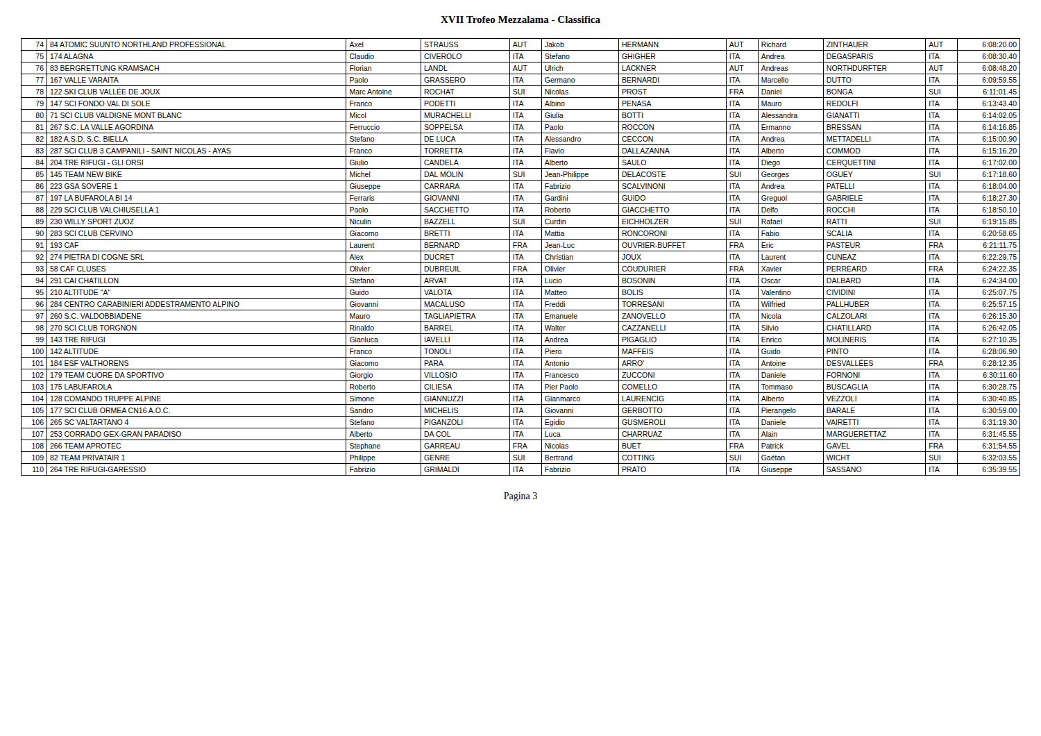XVII Trofeo Mezzalama - Classifica
| 74 | 84 ATOMIC SUUNTO NORTHLAND PROFESSIONAL | Axel | STRAUSS | AUT | Jakob | HERMANN | AUT | Richard | ZINTHAUER | AUT | 6:08:20.00 |
| 75 | 174 ALAGNA | Claudio | CIVEROLO | ITA | Stefano | GHIGHER | ITA | Andrea | DEGASPARIS | ITA | 6:08:30.40 |
| 76 | 83 BERGRETTUNG KRAMSACH | Florian | LANDL | AUT | Ulrich | LACKNER | AUT | Andreas | NORTHDURFTER | AUT | 6:08:48.20 |
| 77 | 167 VALLE VARAITA | Paolo | GRASSERO | ITA | Germano | BERNARDI | ITA | Marcello | DUTTO | ITA | 6:09:59.55 |
| 78 | 122 SKI CLUB VALLÉE DE JOUX | Marc Antoine | ROCHAT | SUI | Nicolas | PROST | FRA | Daniel | BONGA | SUI | 6:11:01.45 |
| 79 | 147 SCI FONDO VAL DI SOLE | Franco | PODETTI | ITA | Albino | PENASA | ITA | Mauro | REDOLFI | ITA | 6:13:43.40 |
| 80 | 71 SCI CLUB VALDIGNE MONT BLANC | Micol | MURACHELLI | ITA | Giulia | BOTTI | ITA | Alessandra | GIANATTI | ITA | 6:14:02.05 |
| 81 | 267 S.C. LA VALLE AGORDINA | Ferruccio | SOPPELSA | ITA | Paolo | ROCCON | ITA | Ermanno | BRESSAN | ITA | 6:14:16.85 |
| 82 | 182 A.S.D. S.C. BIELLA | Stefano | DE LUCA | ITA | Alessandro | CECCON | ITA | Andrea | METTADELLI | ITA | 6:15:00.90 |
| 83 | 287 SCI CLUB 3 CAMPANILI - SAINT NICOLAS - AYAS | Franco | TORRETTA | ITA | Flavio | DALLAZANNA | ITA | Alberto | COMMOD | ITA | 6:15:16.20 |
| 84 | 204 TRE RIFUGI - GLI ORSI | Giulio | CANDELA | ITA | Alberto | SAULO | ITA | Diego | CERQUETTINI | ITA | 6:17:02.00 |
| 85 | 145 TEAM NEW BIKE | Michel | DAL MOLIN | SUI | Jean-Philippe | DELACOSTE | SUI | Georges | OGUEY | SUI | 6:17:18.60 |
| 86 | 223 GSA SOVERE 1 | Giuseppe | CARRARA | ITA | Fabrizio | SCALVINONI | ITA | Andrea | PATELLI | ITA | 6:18:04.00 |
| 87 | 197 LA BUFAROLA BI 14 | Ferraris | GIOVANNI | ITA | Gardini | GUIDO | ITA | Greguol | GABRIELE | ITA | 6:18:27.30 |
| 88 | 229 SCI CLUB VALCHIUSELLA 1 | Paolo | SACCHETTO | ITA | Roberto | GIACCHETTO | ITA | Delfo | ROCCHI | ITA | 6:18:50.10 |
| 89 | 230 WILLY SPORT ZUOZ | Niculin | BAZZELL | SUI | Curdin | EICHHOLZER | SUI | Rafael | RATTI | SUI | 6:19:15.85 |
| 90 | 283 SCI CLUB CERVINO | Giacomo | BRETTI | ITA | Mattia | RONCORONI | ITA | Fabio | SCALIA | ITA | 6:20:58.65 |
| 91 | 193 CAF | Laurent | BERNARD | FRA | Jean-Luc | OUVRIER-BUFFET | FRA | Eric | PASTEUR | FRA | 6:21:11.75 |
| 92 | 274 PIETRA DI COGNE SRL | Alex | DUCRET | ITA | Christian | JOUX | ITA | Laurent | CUNEAZ | ITA | 6:22:29.75 |
| 93 | 58 CAF CLUSES | Olivier | DUBREUIL | FRA | Olivier | COUDURIER | FRA | Xavier | PERREARD | FRA | 6:24:22.35 |
| 94 | 291 CAI CHATILLON | Stefano | ARVAT | ITA | Lucio | BOSONIN | ITA | Oscar | DALBARD | ITA | 6:24:34.00 |
| 95 | 210 ALTITUDE "A" | Guido | VALOTA | ITA | Matteo | BOLIS | ITA | Valentino | CIVIDINI | ITA | 6:25:07.75 |
| 96 | 284 CENTRO CARABINIERI ADDESTRAMENTO ALPINO | Giovanni | MACALUSO | ITA | Freddi | TORRESANI | ITA | Wilfried | PALLHUBER | ITA | 6:25:57.15 |
| 97 | 260 S.C. VALDOBBIADENE | Mauro | TAGLIAPIETRA | ITA | Emanuele | ZANOVELLO | ITA | Nicola | CALZOLARI | ITA | 6:26:15.30 |
| 98 | 270 SCI CLUB TORGNON | Rinaldo | BARREL | ITA | Walter | CAZZANELLI | ITA | Silvio | CHATILLARD | ITA | 6:26:42.05 |
| 99 | 143 TRE RIFUGI | Gianluca | IAVELLI | ITA | Andrea | PIGAGLIO | ITA | Enrico | MOLINERIS | ITA | 6:27:10.35 |
| 100 | 142 ALTITUDE | Franco | TONOLI | ITA | Piero | MAFFEIS | ITA | Guido | PINTO | ITA | 6:28:06.90 |
| 101 | 184 ESF VALTHORENS | Giacomo | PARA | ITA | Antonio | ARRO' | ITA | Antoine | DESVALLÉES | FRA | 6:28:12.35 |
| 102 | 179 TEAM CUORE DA SPORTIVO | Giorgio | VILLOSIO | ITA | Francesco | ZUCCONI | ITA | Daniele | FORNONI | ITA | 6:30:11.60 |
| 103 | 175 LABUFAROLA | Roberto | CILIESA | ITA | Pier Paolo | COMELLO | ITA | Tommaso | BUSCAGLIA | ITA | 6:30:28.75 |
| 104 | 128 COMANDO TRUPPE ALPINE | Simone | GIANNUZZI | ITA | Gianmarco | LAURENCIG | ITA | Alberto | VEZZOLI | ITA | 6:30:40.85 |
| 105 | 177 SCI CLUB ORMEA CN16 A.O.C. | Sandro | MICHELIS | ITA | Giovanni | GERBOTTO | ITA | Pierangelo | BARALE | ITA | 6:30:59.00 |
| 106 | 265 SC VALTARTANO 4 | Stefano | PIGANZOLI | ITA | Egidio | GUSMEROLI | ITA | Daniele | VAIRETTI | ITA | 6:31:19.30 |
| 107 | 253 CORRADO GEX-GRAN PARADISO | Alberto | DA COL | ITA | Luca | CHARRUAZ | ITA | Alain | MARGUERETTAZ | ITA | 6:31:45.55 |
| 108 | 266 TEAM APROTEC | Stephane | GARREAU | FRA | Nicolas | BUET | FRA | Patrick | GAVEL | FRA | 6:31:54.55 |
| 109 | 82 TEAM PRIVATAIR 1 | Philippe | GENRE | SUI | Bertrand | COTTING | SUI | Gaétan | WICHT | SUI | 6:32:03.55 |
| 110 | 264 TRE RIFUGI-GARESSIO | Fabrizio | GRIMALDI | ITA | Fabrizio | PRATO | ITA | Giuseppe | SASSANO | ITA | 6:35:39.55 |
Pagina 3